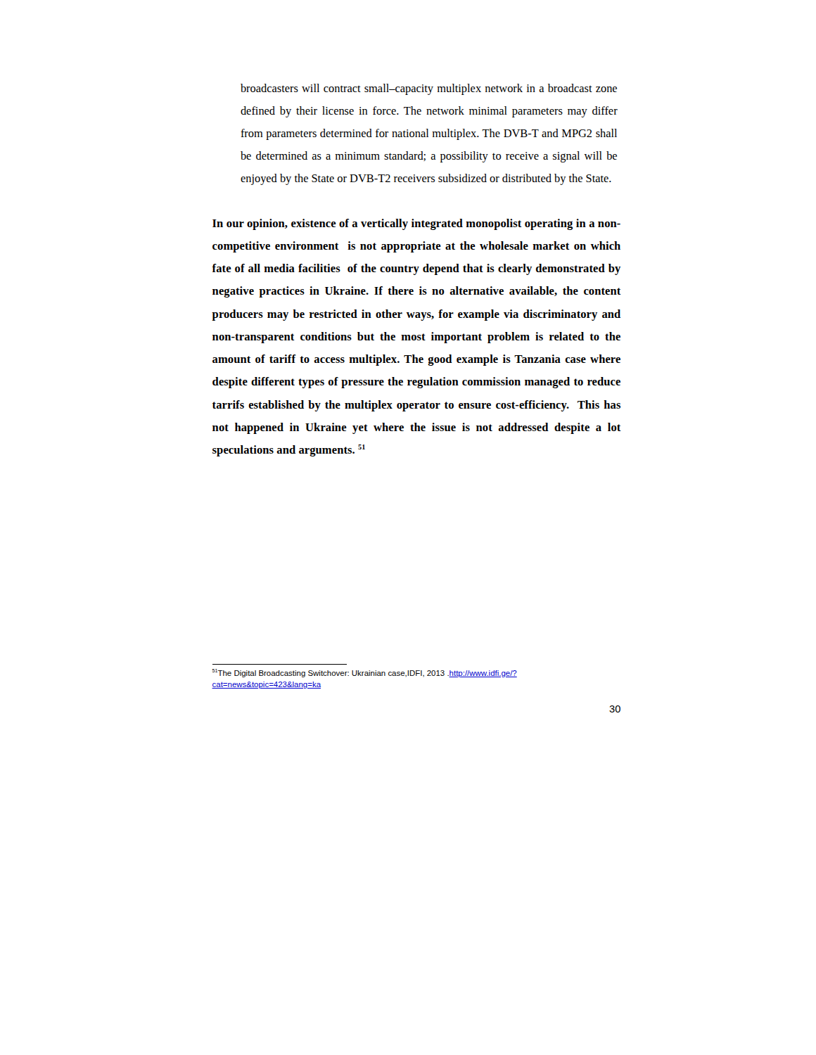broadcasters will contract small–capacity multiplex network in a broadcast zone defined by their license in force. The network minimal parameters may differ from parameters determined for national multiplex. The DVB-T and MPG2 shall be determined as a minimum standard; a possibility to receive a signal will be enjoyed by the State or DVB-T2 receivers subsidized or distributed by the State.
In our opinion, existence of a vertically integrated monopolist operating in a non-competitive environment is not appropriate at the wholesale market on which fate of all media facilities of the country depend that is clearly demonstrated by negative practices in Ukraine. If there is no alternative available, the content producers may be restricted in other ways, for example via discriminatory and non-transparent conditions but the most important problem is related to the amount of tariff to access multiplex. The good example is Tanzania case where despite different types of pressure the regulation commission managed to reduce tarrifs established by the multiplex operator to ensure cost-efficiency. This has not happened in Ukraine yet where the issue is not addressed despite a lot speculations and arguments. 51
51The Digital Broadcasting Switchover: Ukrainian case,IDFI, 2013 .http://www.idfi.ge/?cat=news&topic=423&lang=ka
30